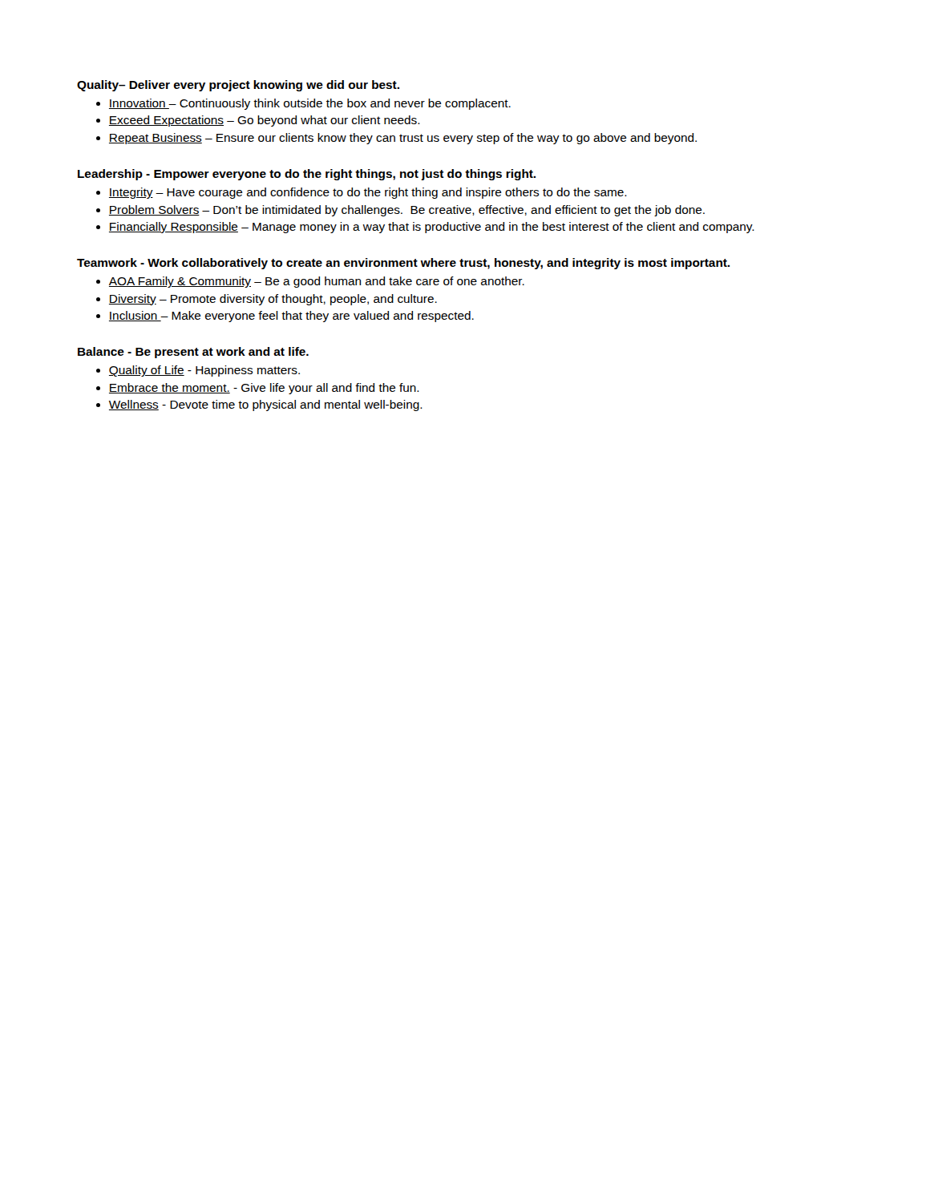Quality– Deliver every project knowing we did our best.
Innovation – Continuously think outside the box and never be complacent.
Exceed Expectations – Go beyond what our client needs.
Repeat Business – Ensure our clients know they can trust us every step of the way to go above and beyond.
Leadership - Empower everyone to do the right things, not just do things right.
Integrity – Have courage and confidence to do the right thing and inspire others to do the same.
Problem Solvers – Don’t be intimidated by challenges. Be creative, effective, and efficient to get the job done.
Financially Responsible – Manage money in a way that is productive and in the best interest of the client and company.
Teamwork - Work collaboratively to create an environment where trust, honesty, and integrity is most important.
AOA Family & Community – Be a good human and take care of one another.
Diversity – Promote diversity of thought, people, and culture.
Inclusion – Make everyone feel that they are valued and respected.
Balance - Be present at work and at life.
Quality of Life - Happiness matters.
Embrace the moment. - Give life your all and find the fun.
Wellness - Devote time to physical and mental well-being.